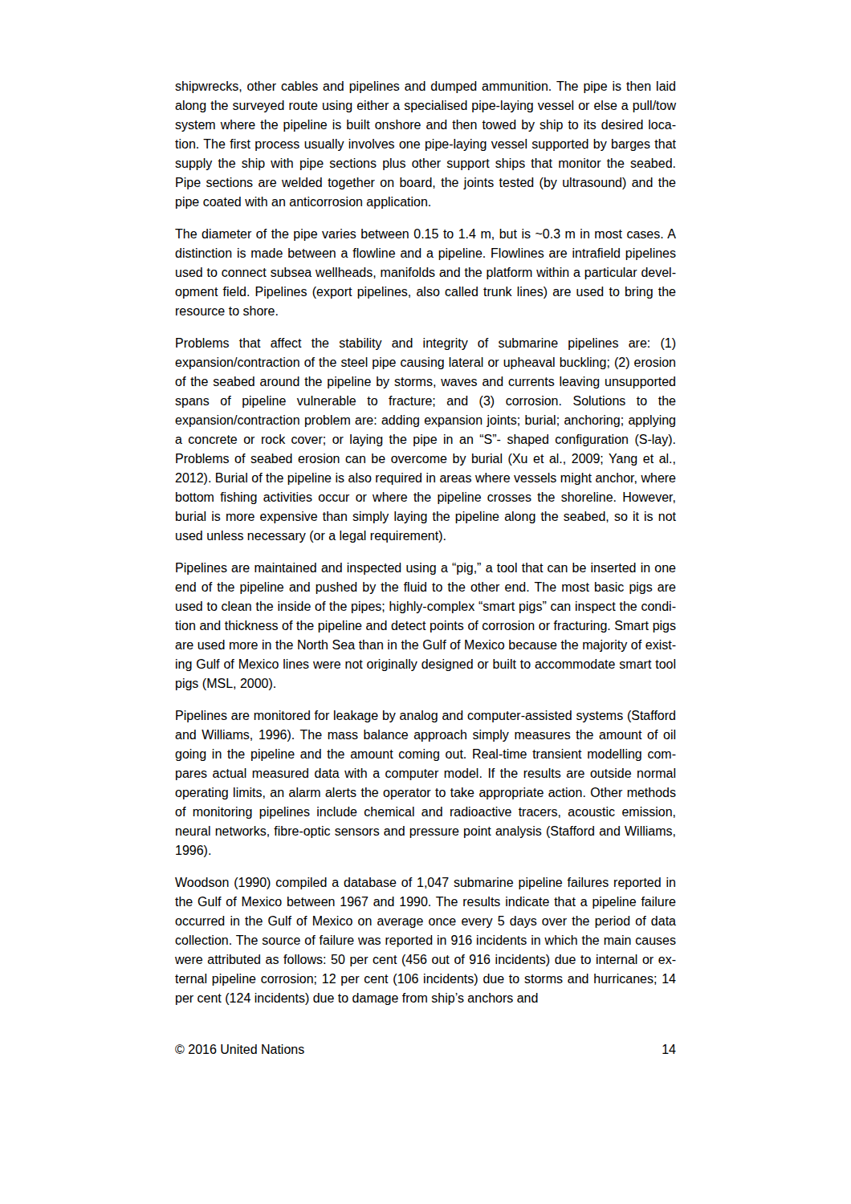shipwrecks, other cables and pipelines and dumped ammunition. The pipe is then laid along the surveyed route using either a specialised pipe-laying vessel or else a pull/tow system where the pipeline is built onshore and then towed by ship to its desired location. The first process usually involves one pipe-laying vessel supported by barges that supply the ship with pipe sections plus other support ships that monitor the seabed. Pipe sections are welded together on board, the joints tested (by ultrasound) and the pipe coated with an anticorrosion application.
The diameter of the pipe varies between 0.15 to 1.4 m, but is ~0.3 m in most cases. A distinction is made between a flowline and a pipeline. Flowlines are intrafield pipelines used to connect subsea wellheads, manifolds and the platform within a particular development field. Pipelines (export pipelines, also called trunk lines) are used to bring the resource to shore.
Problems that affect the stability and integrity of submarine pipelines are: (1) expansion/contraction of the steel pipe causing lateral or upheaval buckling; (2) erosion of the seabed around the pipeline by storms, waves and currents leaving unsupported spans of pipeline vulnerable to fracture; and (3) corrosion. Solutions to the expansion/contraction problem are: adding expansion joints; burial; anchoring; applying a concrete or rock cover; or laying the pipe in an “S”- shaped configuration (S-lay). Problems of seabed erosion can be overcome by burial (Xu et al., 2009; Yang et al., 2012). Burial of the pipeline is also required in areas where vessels might anchor, where bottom fishing activities occur or where the pipeline crosses the shoreline. However, burial is more expensive than simply laying the pipeline along the seabed, so it is not used unless necessary (or a legal requirement).
Pipelines are maintained and inspected using a “pig,” a tool that can be inserted in one end of the pipeline and pushed by the fluid to the other end. The most basic pigs are used to clean the inside of the pipes; highly-complex “smart pigs” can inspect the condition and thickness of the pipeline and detect points of corrosion or fracturing. Smart pigs are used more in the North Sea than in the Gulf of Mexico because the majority of existing Gulf of Mexico lines were not originally designed or built to accommodate smart tool pigs (MSL, 2000).
Pipelines are monitored for leakage by analog and computer-assisted systems (Stafford and Williams, 1996). The mass balance approach simply measures the amount of oil going in the pipeline and the amount coming out. Real-time transient modelling compares actual measured data with a computer model. If the results are outside normal operating limits, an alarm alerts the operator to take appropriate action. Other methods of monitoring pipelines include chemical and radioactive tracers, acoustic emission, neural networks, fibre-optic sensors and pressure point analysis (Stafford and Williams, 1996).
Woodson (1990) compiled a database of 1,047 submarine pipeline failures reported in the Gulf of Mexico between 1967 and 1990. The results indicate that a pipeline failure occurred in the Gulf of Mexico on average once every 5 days over the period of data collection. The source of failure was reported in 916 incidents in which the main causes were attributed as follows: 50 per cent (456 out of 916 incidents) due to internal or external pipeline corrosion; 12 per cent (106 incidents) due to storms and hurricanes; 14 per cent (124 incidents) due to damage from ship’s anchors and
© 2016 United Nations 14